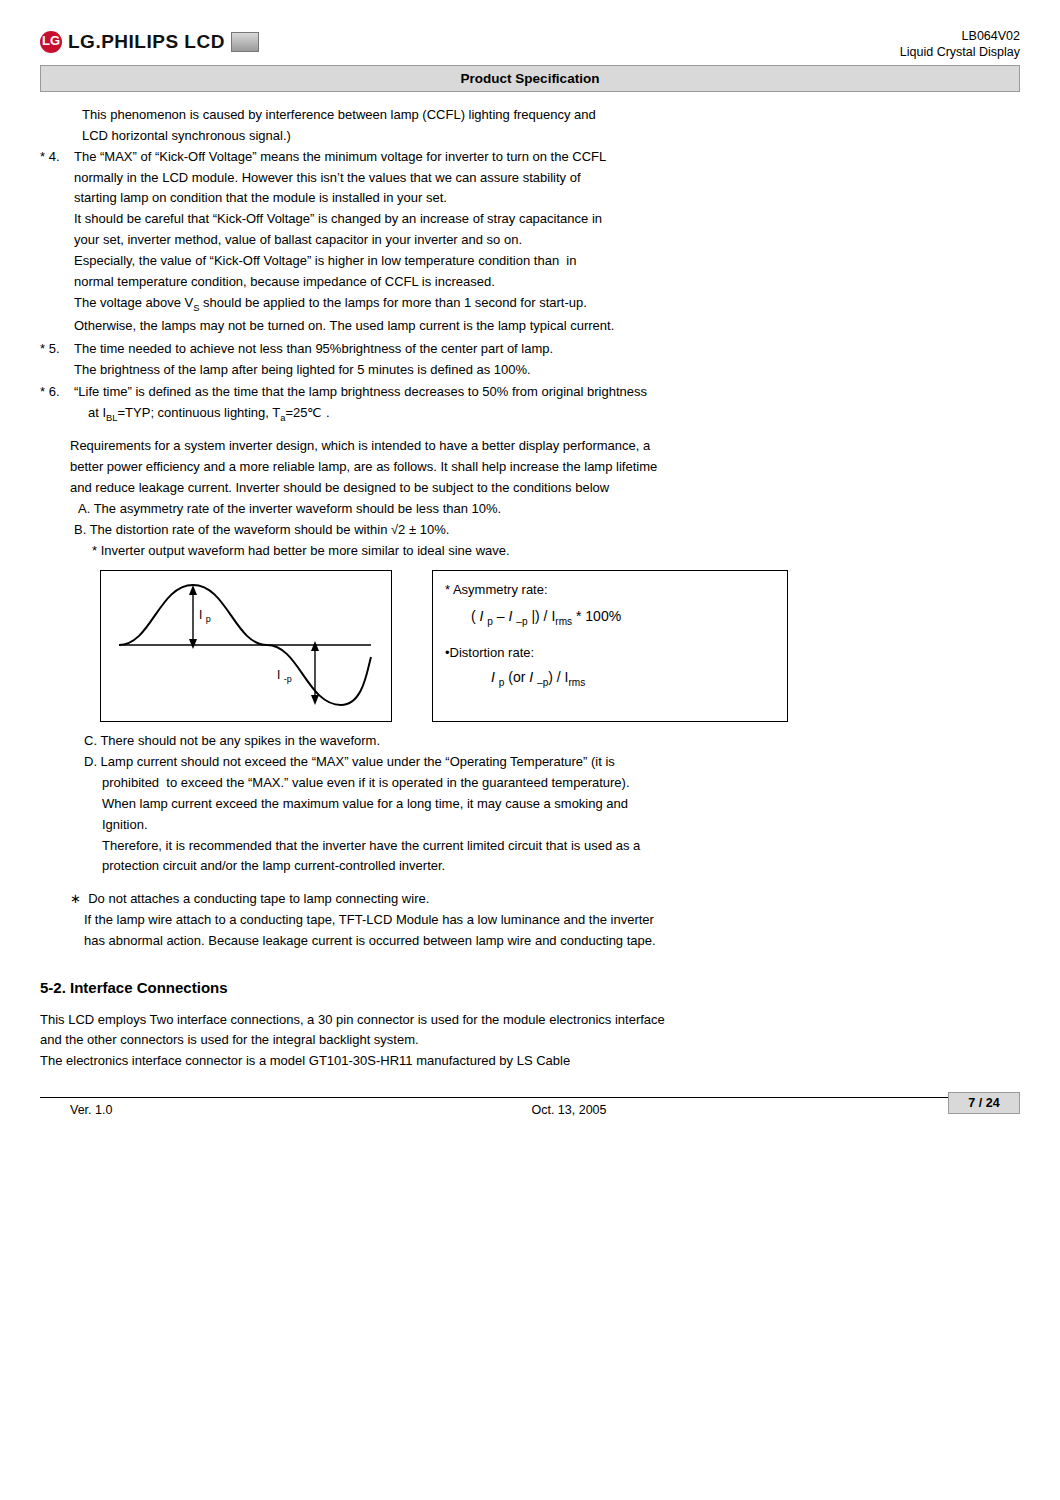LG LG.PHILIPS LCD
LB064V02
Liquid Crystal Display
Product Specification
This phenomenon is caused by interference between lamp (CCFL) lighting frequency and
LCD horizontal synchronous signal.)
* 4.
The “MAX” of “Kick-Off Voltage” means the minimum voltage for inverter to turn on the CCFL
normally in the LCD module. However this isn’t the values that we can assure stability of
starting lamp on condition that the module is installed in your set.
It should be careful that “Kick-Off Voltage” is changed by an increase of stray capacitance in
your set, inverter method, value of ballast capacitor in your inverter and so on.
Especially, the value of “Kick-Off Voltage” is higher in low temperature condition than in
normal temperature condition, because impedance of CCFL is increased.
The voltage above VS should be applied to the lamps for more than 1 second for start-up.
Otherwise, the lamps may not be turned on. The used lamp current is the lamp typical current.
* 5.
The time needed to achieve not less than 95%brightness of the center part of lamp.
The brightness of the lamp after being lighted for 5 minutes is defined as 100%.
* 6.
“Life time” is defined as the time that the lamp brightness decreases to 50% from original brightness
at IBL=TYP; continuous lighting, Ta=25℃ .
Requirements for a system inverter design, which is intended to have a better display performance, a
better power efficiency and a more reliable lamp, are as follows. It shall help increase the lamp lifetime
and reduce leakage current. Inverter should be designed to be subject to the conditions below
A. The asymmetry rate of the inverter waveform should be less than 10%.
B. The distortion rate of the waveform should be within √2 ± 10%.
* Inverter output waveform had better be more similar to ideal sine wave.
I p I -p
* Asymmetry rate:
( I p – I –p |) / Irms * 100%
•Distortion rate:
I p (or I –p) / Irms
C. There should not be any spikes in the waveform.
D. Lamp current should not exceed the “MAX” value under the “Operating Temperature” (it is
prohibited to exceed the “MAX.” value even if it is operated in the guaranteed temperature).
When lamp current exceed the maximum value for a long time, it may cause a smoking and
Ignition.
Therefore, it is recommended that the inverter have the current limited circuit that is used as a
protection circuit and/or the lamp current-controlled inverter.
∗ Do not attaches a conducting tape to lamp connecting wire.
If the lamp wire attach to a conducting tape, TFT-LCD Module has a low luminance and the inverter
has abnormal action. Because leakage current is occurred between lamp wire and conducting tape.
5-2. Interface Connections
This LCD employs Two interface connections, a 30 pin connector is used for the module electronics interface
and the other connectors is used for the integral backlight system.
The electronics interface connector is a model GT101-30S-HR11 manufactured by LS Cable
Ver. 1.0
Oct. 13, 2005
7 / 24